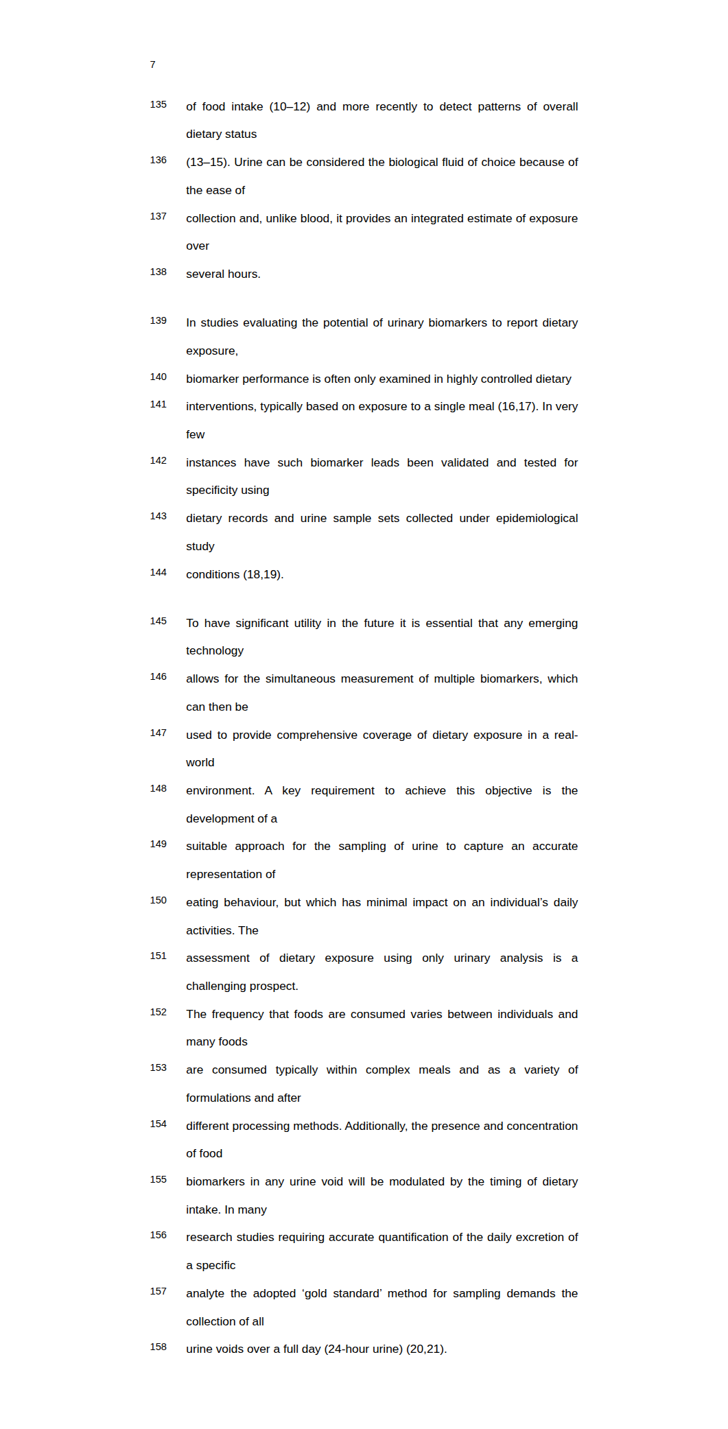7
of food intake (10–12) and more recently to detect patterns of overall dietary status (13–15). Urine can be considered the biological fluid of choice because of the ease of collection and, unlike blood, it provides an integrated estimate of exposure over several hours.
In studies evaluating the potential of urinary biomarkers to report dietary exposure, biomarker performance is often only examined in highly controlled dietary interventions, typically based on exposure to a single meal (16,17). In very few instances have such biomarker leads been validated and tested for specificity using dietary records and urine sample sets collected under epidemiological study conditions (18,19).
To have significant utility in the future it is essential that any emerging technology allows for the simultaneous measurement of multiple biomarkers, which can then be used to provide comprehensive coverage of dietary exposure in a real-world environment. A key requirement to achieve this objective is the development of a suitable approach for the sampling of urine to capture an accurate representation of eating behaviour, but which has minimal impact on an individual’s daily activities. The assessment of dietary exposure using only urinary analysis is a challenging prospect. The frequency that foods are consumed varies between individuals and many foods are consumed typically within complex meals and as a variety of formulations and after different processing methods. Additionally, the presence and concentration of food biomarkers in any urine void will be modulated by the timing of dietary intake. In many research studies requiring accurate quantification of the daily excretion of a specific analyte the adopted ‘gold standard’ method for sampling demands the collection of all urine voids over a full day (24-hour urine) (20,21).